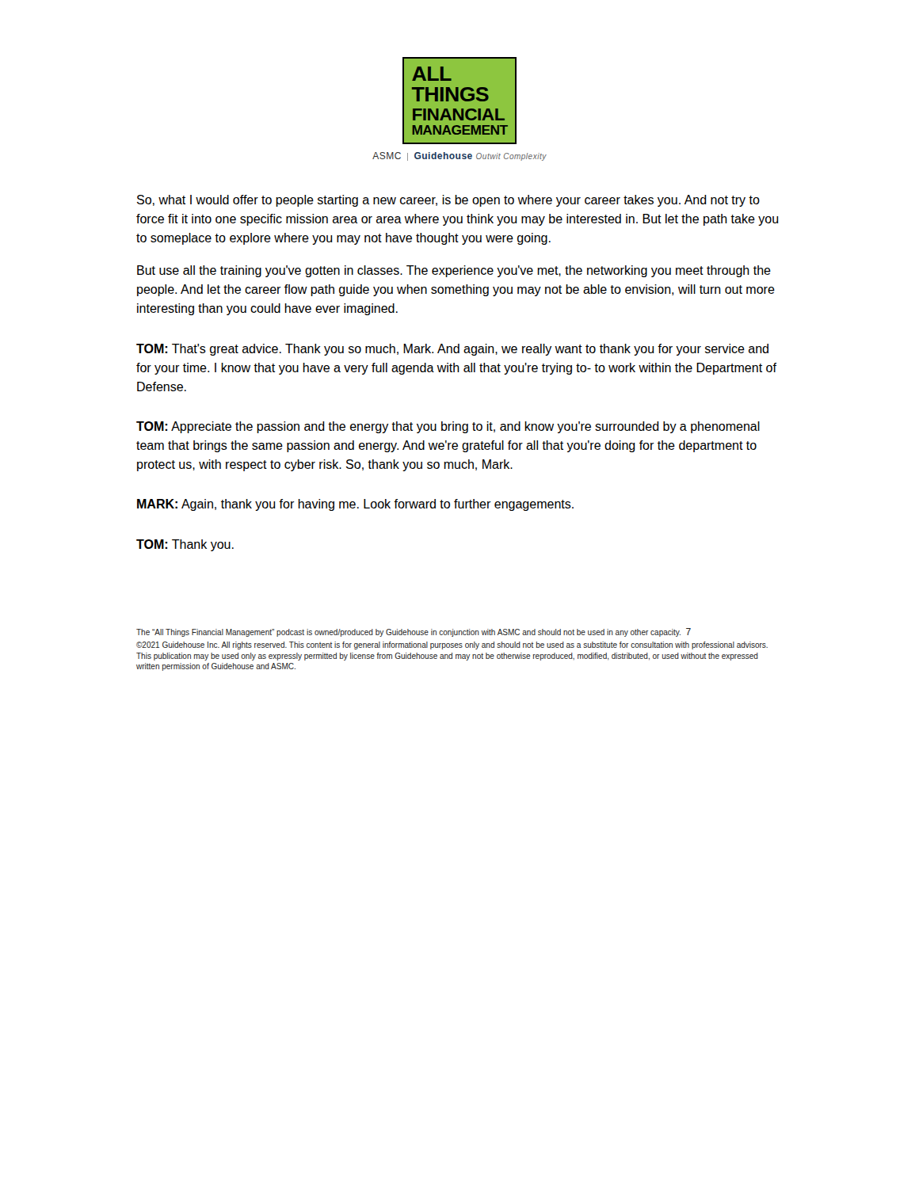ALL THINGS FINANCIAL MANAGEMENT
ASMC Guidehouse Outwit Complexity
So, what I would offer to people starting a new career, is be open to where your career takes you. And not try to force fit it into one specific mission area or area where you think you may be interested in. But let the path take you to someplace to explore where you may not have thought you were going.
But use all the training you've gotten in classes. The experience you've met, the networking you meet through the people. And let the career flow path guide you when something you may not be able to envision, will turn out more interesting than you could have ever imagined.
TOM: That's great advice. Thank you so much, Mark. And again, we really want to thank you for your service and for your time. I know that you have a very full agenda with all that you're trying to- to work within the Department of Defense.
TOM: Appreciate the passion and the energy that you bring to it, and know you're surrounded by a phenomenal team that brings the same passion and energy. And we're grateful for all that you're doing for the department to protect us, with respect to cyber risk. So, thank you so much, Mark.
MARK: Again, thank you for having me. Look forward to further engagements.
TOM: Thank you.
The “All Things Financial Management” podcast is owned/produced by Guidehouse in conjunction with ASMC and should not be used in any other capacity. 7
©2021 Guidehouse Inc. All rights reserved. This content is for general informational purposes only and should not be used as a substitute for consultation with professional advisors. This publication may be used only as expressly permitted by license from Guidehouse and may not be otherwise reproduced, modified, distributed, or used without the expressed written permission of Guidehouse and ASMC.